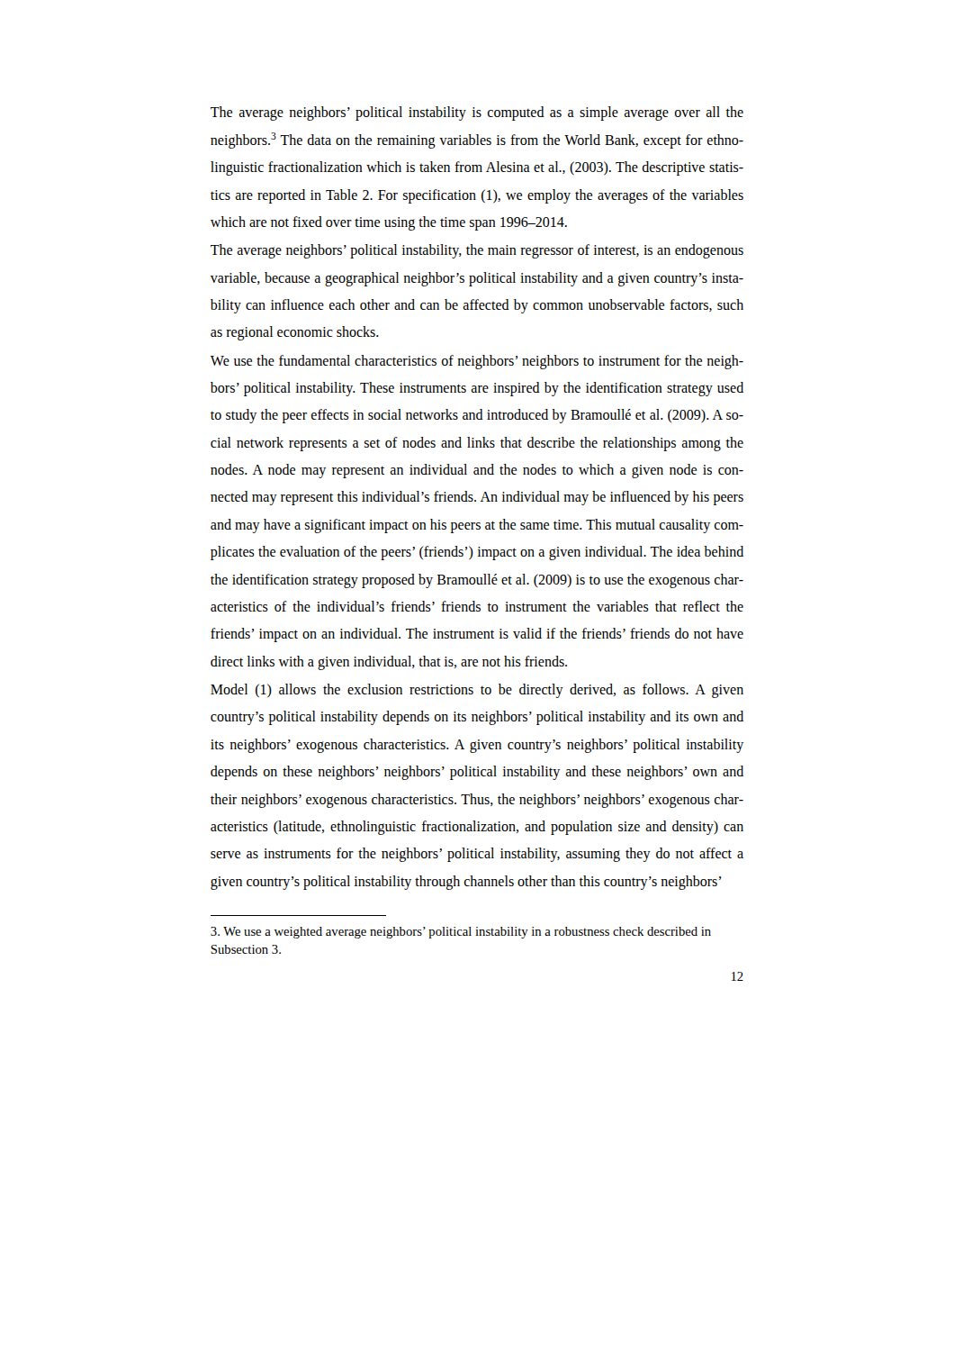The average neighbors’ political instability is computed as a simple average over all the neighbors.3 The data on the remaining variables is from the World Bank, except for ethnolinguistic fractionalization which is taken from Alesina et al., (2003). The descriptive statistics are reported in Table 2. For specification (1), we employ the averages of the variables which are not fixed over time using the time span 1996–2014.
The average neighbors’ political instability, the main regressor of interest, is an endogenous variable, because a geographical neighbor’s political instability and a given country’s instability can influence each other and can be affected by common unobservable factors, such as regional economic shocks.
We use the fundamental characteristics of neighbors’ neighbors to instrument for the neighbors’ political instability. These instruments are inspired by the identification strategy used to study the peer effects in social networks and introduced by Bramoullé et al. (2009). A social network represents a set of nodes and links that describe the relationships among the nodes. A node may represent an individual and the nodes to which a given node is connected may represent this individual’s friends. An individual may be influenced by his peers and may have a significant impact on his peers at the same time. This mutual causality complicates the evaluation of the peers’ (friends’) impact on a given individual. The idea behind the identification strategy proposed by Bramoullé et al. (2009) is to use the exogenous characteristics of the individual’s friends’ friends to instrument the variables that reflect the friends’ impact on an individual. The instrument is valid if the friends’ friends do not have direct links with a given individual, that is, are not his friends.
Model (1) allows the exclusion restrictions to be directly derived, as follows. A given country’s political instability depends on its neighbors’ political instability and its own and its neighbors’ exogenous characteristics. A given country’s neighbors’ political instability depends on these neighbors’ neighbors’ political instability and these neighbors’ own and their neighbors’ exogenous characteristics. Thus, the neighbors’ neighbors’ exogenous characteristics (latitude, ethnolinguistic fractionalization, and population size and density) can serve as instruments for the neighbors’ political instability, assuming they do not affect a given country’s political instability through channels other than this country’s neighbors’
3. We use a weighted average neighbors’ political instability in a robustness check described in Subsection 3.
12